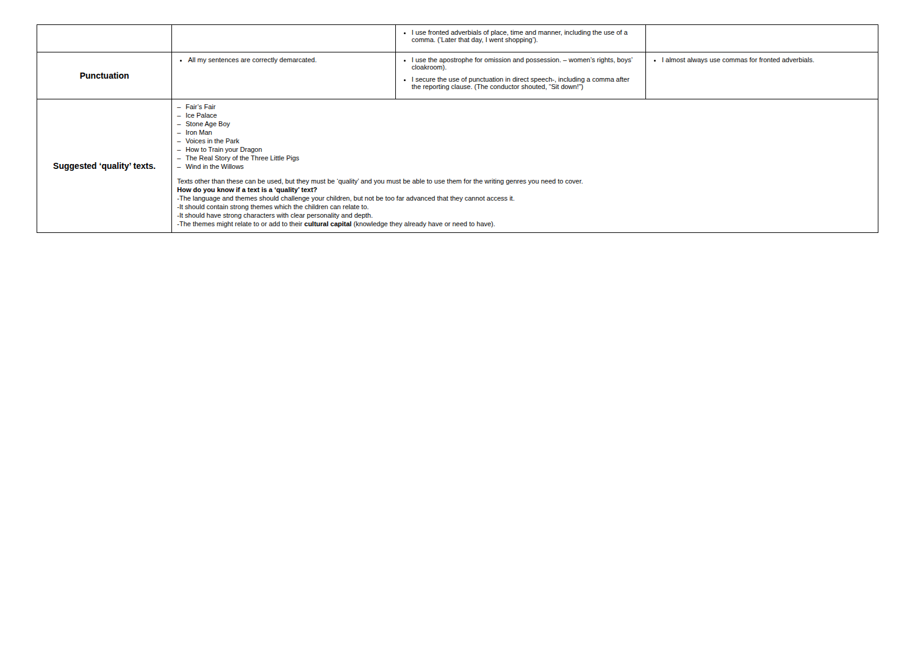| | | I use fronted adverbials of place, time and manner, including the use of a comma. (‘Later that day, I went shopping’). | |
| Punctuation | All my sentences are correctly demarcated. | I use the apostrophe for omission and possession. – women’s rights, boys’ cloakroom). I secure the use of punctuation in direct speech-, including a comma after the reporting clause. (The conductor shouted, “Sit down!”) | I almost always use commas for fronted adverbials. |
| Suggested ‘quality’ texts. | Fair’s Fair Ice Palace Stone Age Boy Iron Man Voices in the Park How to Train your Dragon The Real Story of the Three Little Pigs Wind in the Willows Texts other than these can be used, but they must be ‘quality’ and you must be able to use them for the writing genres you need to cover. How do you know if a text is a ‘quality’ text? -The language and themes should challenge your children, but not be too far advanced that they cannot access it. -It should contain strong themes which the children can relate to. -It should have strong characters with clear personality and depth. -The themes might relate to or add to their cultural capital (knowledge they already have or need to have). |